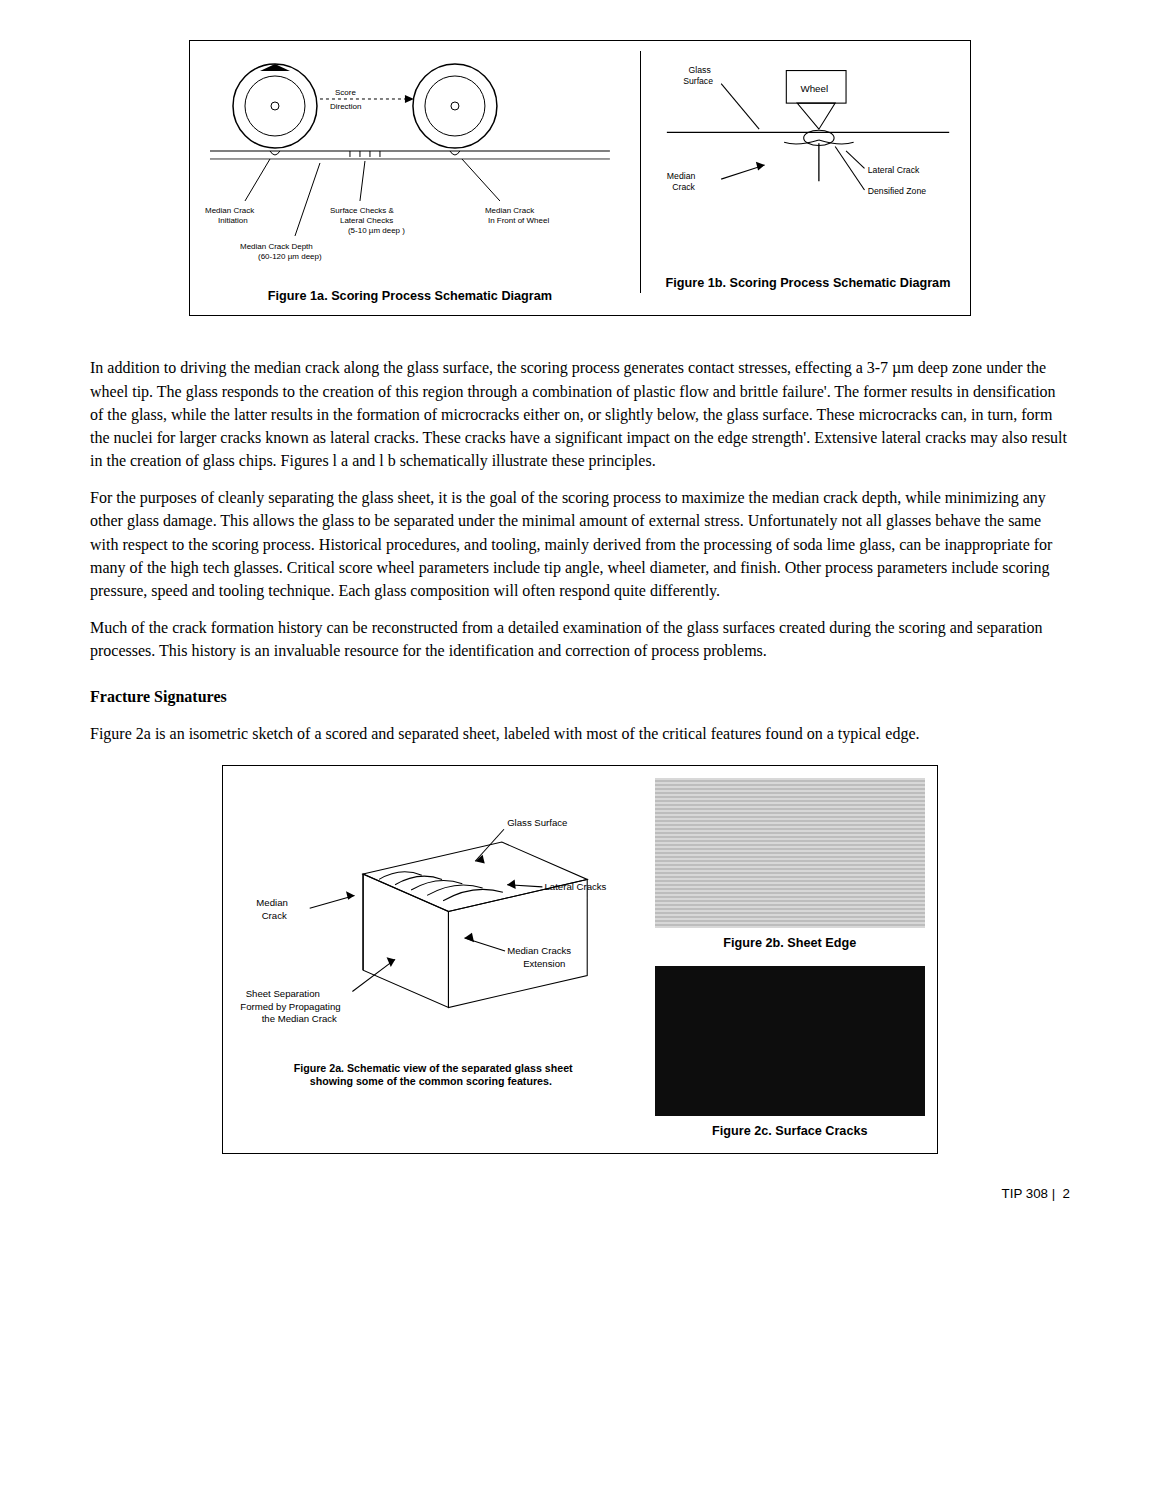Score Direction Median Crack Initiation Surface Checks & Lateral Checks (5-10 µm deep ) Median Crack In Front of Wheel Median Crack Depth (60-120 µm deep)
Figure 1a. Scoring Process Schematic Diagram
Wheel Glass Surface Median Crack Lateral Crack Densified Zone
Figure 1b. Scoring Process Schematic Diagram
In addition to driving the median crack along the glass surface, the scoring process generates contact stresses, effecting a 3-7 µm deep zone under the wheel tip. The glass responds to the creation of this region through a combination of plastic flow and brittle failure'. The former results in densification of the glass, while the latter results in the formation of microcracks either on, or slightly below, the glass surface. These microcracks can, in turn, form the nuclei for larger cracks known as lateral cracks. These cracks have a significant impact on the edge strength'. Extensive lateral cracks may also result in the creation of glass chips. Figures l a and l b schematically illustrate these principles.
For the purposes of cleanly separating the glass sheet, it is the goal of the scoring process to maximize the median crack depth, while minimizing any other glass damage. This allows the glass to be separated under the minimal amount of external stress. Unfortunately not all glasses behave the same with respect to the scoring process. Historical procedures, and tooling, mainly derived from the processing of soda lime glass, can be inappropriate for many of the high tech glasses. Critical score wheel parameters include tip angle, wheel diameter, and finish. Other process parameters include scoring pressure, speed and tooling technique. Each glass composition will often respond quite differently.
Much of the crack formation history can be reconstructed from a detailed examination of the glass surfaces created during the scoring and separation processes. This history is an invaluable resource for the identification and correction of process problems.
Fracture Signatures
Figure 2a is an isometric sketch of a scored and separated sheet, labeled with most of the critical features found on a typical edge.
Glass Surface Lateral Cracks Median Crack Median Cracks Extension Sheet Separation Formed by Propagating the Median Crack Figure 2a. Schematic view of the separated glass sheet showing some of the common scoring features.
Figure 2b. Sheet Edge
Figure 2c. Surface Cracks
TIP 308 | 2